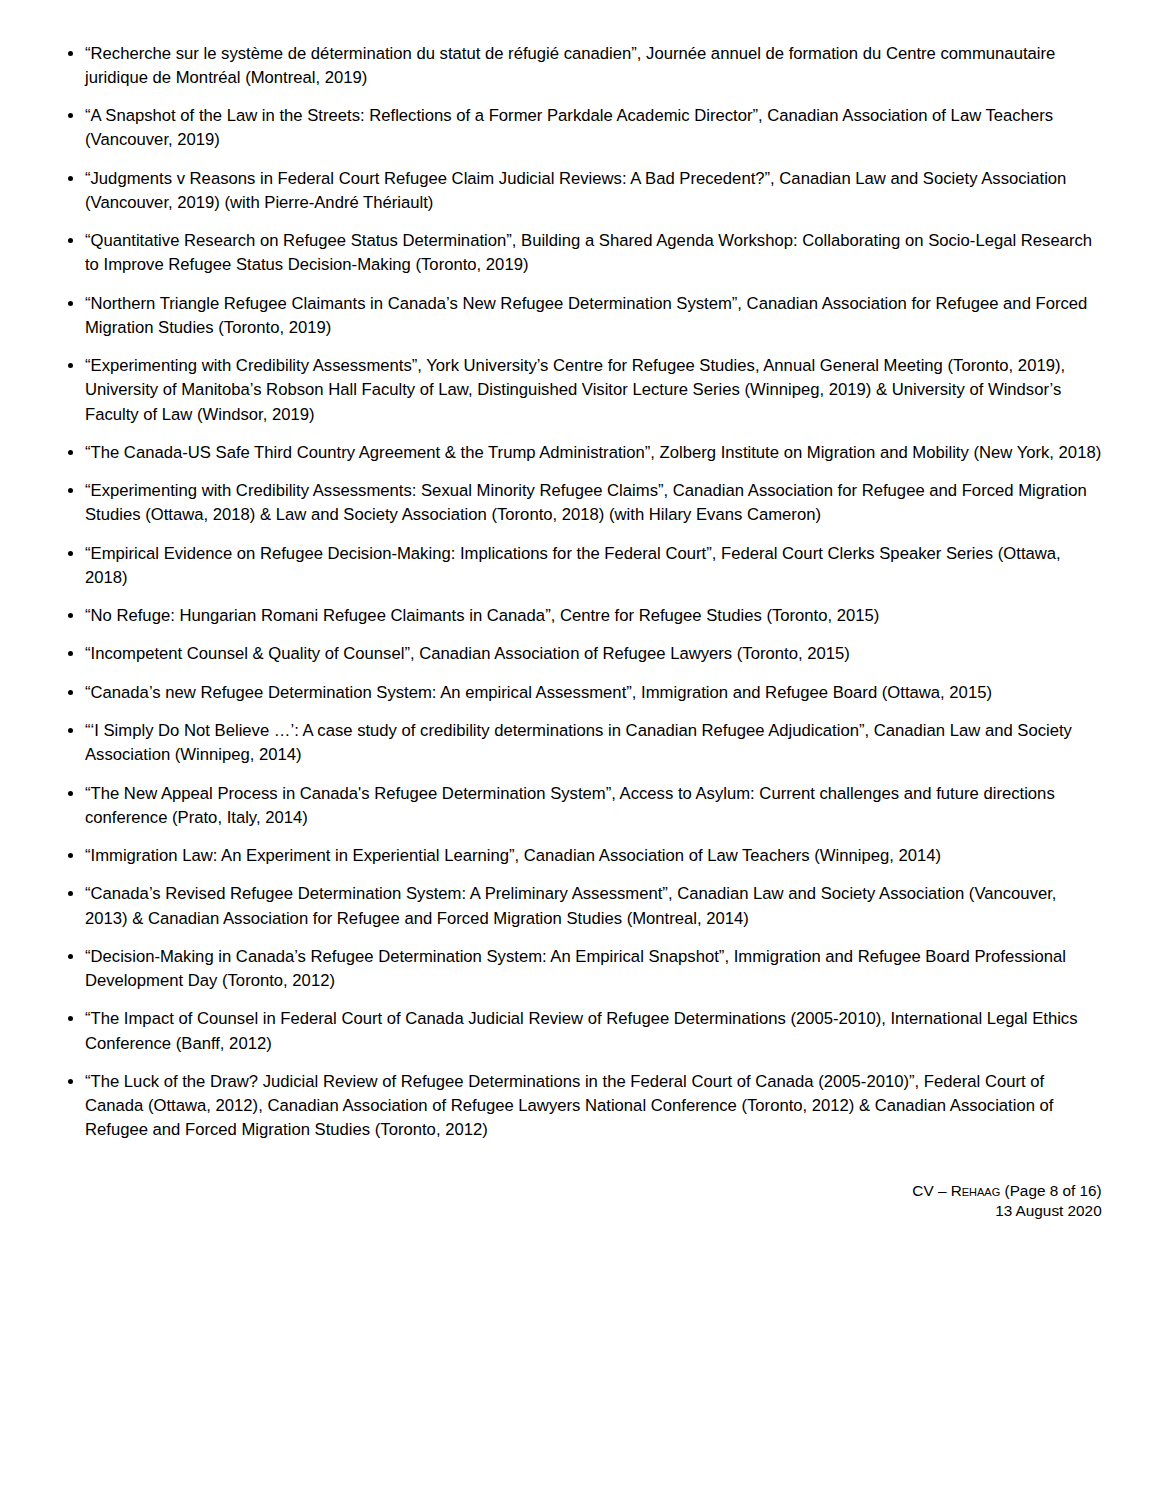“Recherche sur le système de détermination du statut de réfugié canadien”, Journée annuel de formation du Centre communautaire juridique de Montréal (Montreal, 2019)
“A Snapshot of the Law in the Streets: Reflections of a Former Parkdale Academic Director”, Canadian Association of Law Teachers (Vancouver, 2019)
“Judgments v Reasons in Federal Court Refugee Claim Judicial Reviews: A Bad Precedent?”, Canadian Law and Society Association (Vancouver, 2019) (with Pierre-André Thériault)
“Quantitative Research on Refugee Status Determination”, Building a Shared Agenda Workshop: Collaborating on Socio-Legal Research to Improve Refugee Status Decision-Making (Toronto, 2019)
“Northern Triangle Refugee Claimants in Canada’s New Refugee Determination System”, Canadian Association for Refugee and Forced Migration Studies (Toronto, 2019)
“Experimenting with Credibility Assessments”, York University’s Centre for Refugee Studies, Annual General Meeting (Toronto, 2019), University of Manitoba’s Robson Hall Faculty of Law, Distinguished Visitor Lecture Series (Winnipeg, 2019) & University of Windsor’s Faculty of Law (Windsor, 2019)
“The Canada-US Safe Third Country Agreement & the Trump Administration”, Zolberg Institute on Migration and Mobility (New York, 2018)
“Experimenting with Credibility Assessments: Sexual Minority Refugee Claims”, Canadian Association for Refugee and Forced Migration Studies (Ottawa, 2018) & Law and Society Association (Toronto, 2018) (with Hilary Evans Cameron)
“Empirical Evidence on Refugee Decision-Making: Implications for the Federal Court”, Federal Court Clerks Speaker Series (Ottawa, 2018)
“No Refuge: Hungarian Romani Refugee Claimants in Canada”, Centre for Refugee Studies (Toronto, 2015)
“Incompetent Counsel & Quality of Counsel”, Canadian Association of Refugee Lawyers (Toronto, 2015)
“Canada’s new Refugee Determination System: An empirical Assessment”, Immigration and Refugee Board (Ottawa, 2015)
“‘I Simply Do Not Believe …’: A case study of credibility determinations in Canadian Refugee Adjudication”, Canadian Law and Society Association (Winnipeg, 2014)
“The New Appeal Process in Canada's Refugee Determination System”, Access to Asylum: Current challenges and future directions conference (Prato, Italy, 2014)
“Immigration Law: An Experiment in Experiential Learning”, Canadian Association of Law Teachers (Winnipeg, 2014)
“Canada’s Revised Refugee Determination System: A Preliminary Assessment”, Canadian Law and Society Association (Vancouver, 2013) & Canadian Association for Refugee and Forced Migration Studies (Montreal, 2014)
“Decision-Making in Canada’s Refugee Determination System: An Empirical Snapshot”, Immigration and Refugee Board Professional Development Day (Toronto, 2012)
“The Impact of Counsel in Federal Court of Canada Judicial Review of Refugee Determinations (2005-2010), International Legal Ethics Conference (Banff, 2012)
“The Luck of the Draw? Judicial Review of Refugee Determinations in the Federal Court of Canada (2005-2010)”, Federal Court of Canada (Ottawa, 2012), Canadian Association of Refugee Lawyers National Conference (Toronto, 2012) & Canadian Association of Refugee and Forced Migration Studies (Toronto, 2012)
CV – Rehaag (Page 8 of 16)
13 August 2020